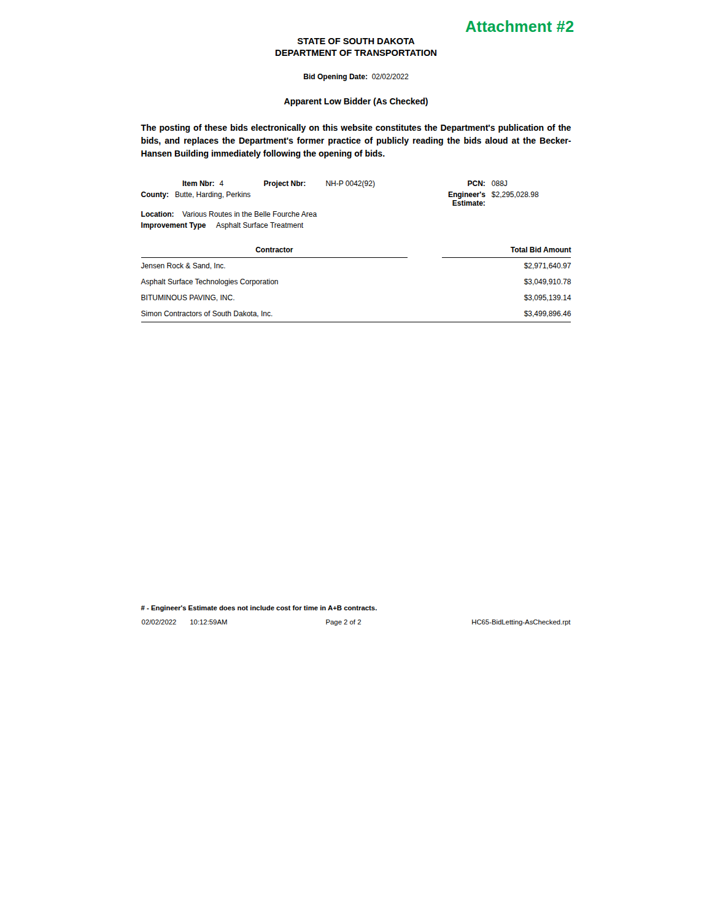Attachment #2
STATE OF SOUTH DAKOTA
DEPARTMENT OF TRANSPORTATION
Bid Opening Date: 02/02/2022
Apparent Low Bidder (As Checked)
The posting of these bids electronically on this website constitutes the Department's publication of the bids, and replaces the Department's former practice of publicly reading the bids aloud at the Becker-Hansen Building immediately following the opening of bids.
| Item Nbr: | 4 | Project Nbr: | NH-P 0042(92) | PCN: | 088J |
| County: Butte, Harding, Perkins | | Engineer's Estimate: | $2,295,028.98 |
| Location: Various Routes in the Belle Fourche Area | |
| Improvement Type Asphalt Surface Treatment | |
| Contractor | | Total Bid Amount |
| --- | --- | --- |
| Jensen Rock & Sand, Inc. | | $2,971,640.97 |
| Asphalt Surface Technologies Corporation | | $3,049,910.78 |
| BITUMINOUS PAVING, INC. | | $3,095,139.14 |
| Simon Contractors of South Dakota, Inc. | | $3,499,896.46 |
# - Engineer's Estimate does not include cost for time in A+B contracts.
| 02/02/2022 10:12:59AM | Page 2 of 2 | HC65-BidLetting-AsChecked.rpt |